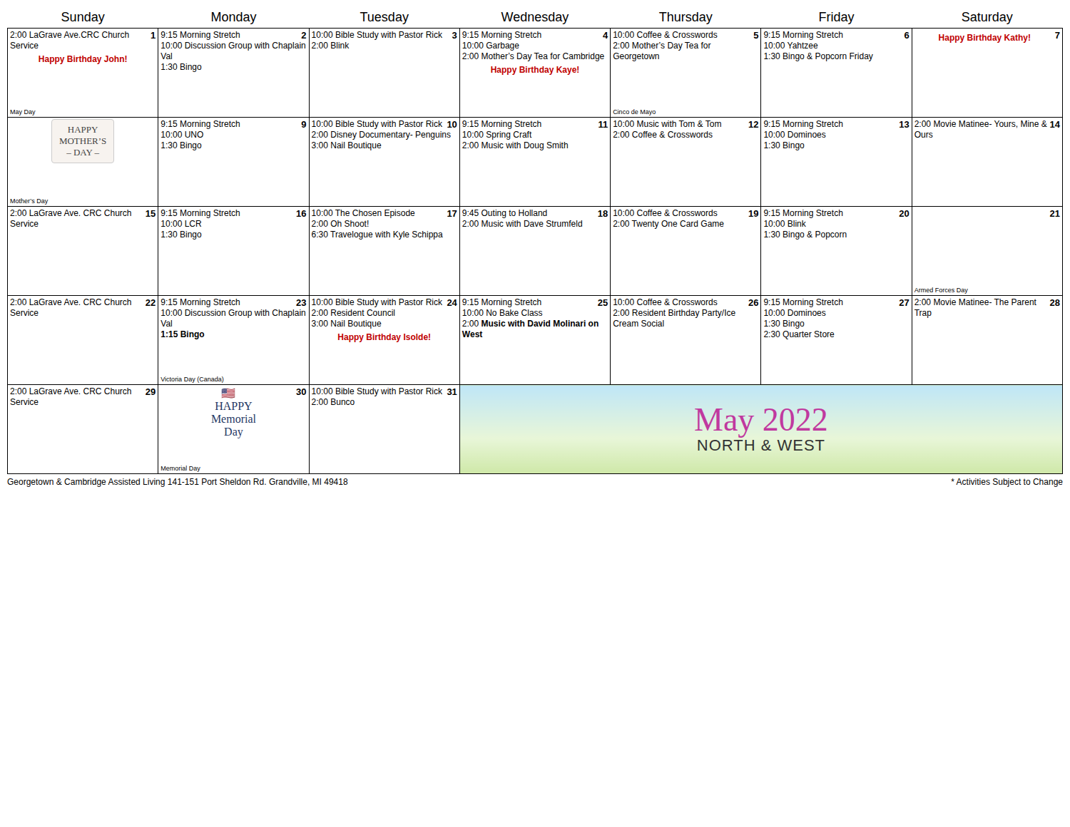| Sunday | Monday | Tuesday | Wednesday | Thursday | Friday | Saturday |
| --- | --- | --- | --- | --- | --- | --- |
| 1 2:00 LaGrave Ave.CRC Church Service Happy Birthday John! May Day | 2 9:15 Morning Stretch 10:00 Discussion Group with Chaplain Val 1:30 Bingo | 3 10:00 Bible Study with Pastor Rick 2:00 Blink | 4 9:15 Morning Stretch 10:00 Garbage 2:00 Mother’s Day Tea for Cambridge Happy Birthday Kaye! | 5 10:00 Coffee & Crosswords 2:00 Mother’s Day Tea for Georgetown Cinco de Mayo | 6 9:15 Morning Stretch 10:00 Yahtzee 1:30 Bingo & Popcorn Friday | 7 Happy Birthday Kathy! |
| HAPPY MOTHER’S – DAY – Mother’s Day | 9 9:15 Morning Stretch 10:00 UNO 1:30 Bingo | 10 10:00 Bible Study with Pastor Rick 2:00 Disney Documentary- Penguins 3:00 Nail Boutique | 11 9:15 Morning Stretch 10:00 Spring Craft 2:00 Music with Doug Smith | 12 10:00 Music with Tom & Tom 2:00 Coffee & Crosswords | 13 9:15 Morning Stretch 10:00 Dominoes 1:30 Bingo | 14 2:00 Movie Matinee- Yours, Mine & Ours |
| 15 2:00 LaGrave Ave. CRC Church Service | 16 9:15 Morning Stretch 10:00 LCR 1:30 Bingo | 17 10:00 The Chosen Episode 2:00 Oh Shoot! 6:30 Travelogue with Kyle Schippa | 18 9:45 Outing to Holland 2:00 Music with Dave Strumfeld | 19 10:00 Coffee & Crosswords 2:00 Twenty One Card Game | 20 9:15 Morning Stretch 10:00 Blink 1:30 Bingo & Popcorn | 21 Armed Forces Day |
| 22 2:00 LaGrave Ave. CRC Church Service | 23 9:15 Morning Stretch 10:00 Discussion Group with Chaplain Val 1:15 Bingo Victoria Day (Canada) | 24 10:00 Bible Study with Pastor Rick 2:00 Resident Council 3:00 Nail Boutique Happy Birthday Isolde! | 25 9:15 Morning Stretch 10:00 No Bake Class 2:00 Music with David Molinari on West | 26 10:00 Coffee & Crosswords 2:00 Resident Birthday Party/Ice Cream Social | 27 9:15 Morning Stretch 10:00 Dominoes 1:30 Bingo 2:30 Quarter Store | 28 2:00 Movie Matinee- The Parent Trap |
| 29 2:00 LaGrave Ave. CRC Church Service | 30 🇺🇸 HAPPY Memorial Day Memorial Day | 31 10:00 Bible Study with Pastor Rick 2:00 Bunco | May 2022 NORTH & WEST |
Georgetown & Cambridge Assisted Living 141-151 Port Sheldon Rd. Grandville, MI 49418 * Activities Subject to Change